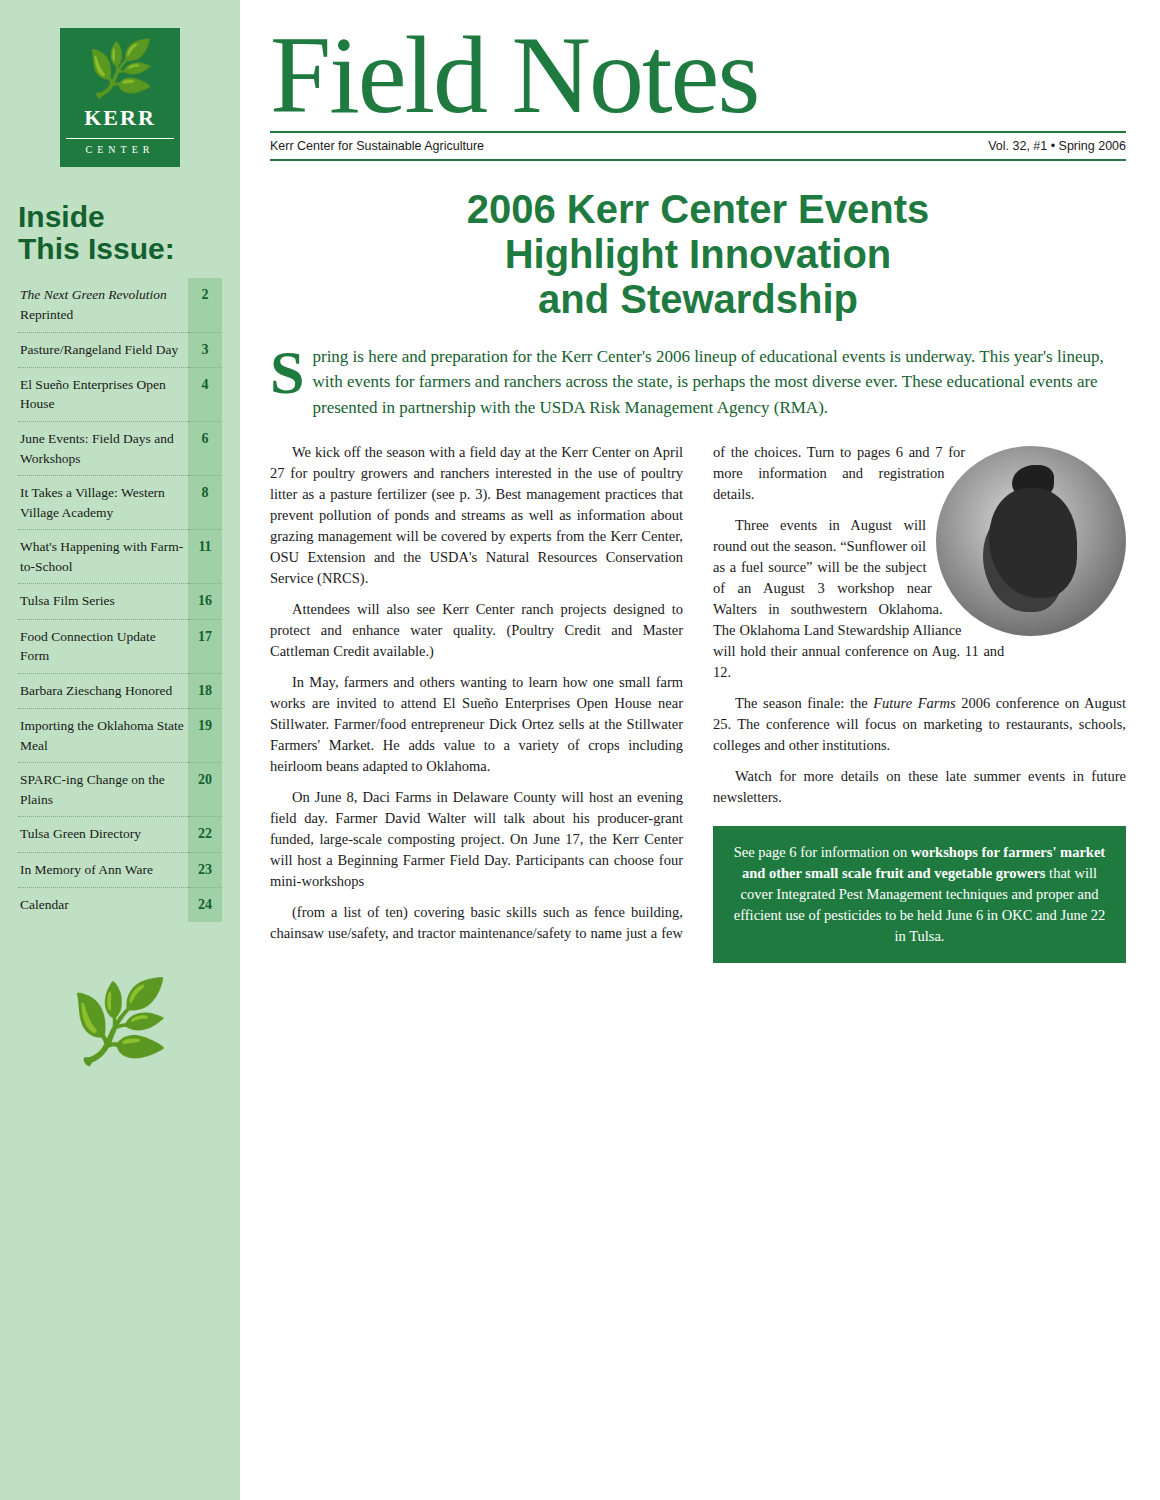🌿 KERR CENTER
Inside
This Issue:
| The Next Green Revolution Reprinted | 2 |
| Pasture/Rangeland Field Day | 3 |
| El Sueño Enterprises Open House | 4 |
| June Events: Field Days and Workshops | 6 |
| It Takes a Village: Western Village Academy | 8 |
| What's Happening with Farm-to-School | 11 |
| Tulsa Film Series | 16 |
| Food Connection Update Form | 17 |
| Barbara Zieschang Honored | 18 |
| Importing the Oklahoma State Meal | 19 |
| SPARC-ing Change on the Plains | 20 |
| Tulsa Green Directory | 22 |
| In Memory of Ann Ware | 23 |
| Calendar | 24 |
🌿
Field Notes
Kerr Center for Sustainable Agriculture Vol. 32, #1 • Spring 2006
2006 Kerr Center Events
Highlight Innovation
and Stewardship
Spring is here and preparation for the Kerr Center's 2006 lineup of educational events is underway. This year's lineup, with events for farmers and ranchers across the state, is perhaps the most diverse ever. These educational events are presented in partnership with the USDA Risk Management Agency (RMA).
We kick off the season with a field day at the Kerr Center on April 27 for poultry growers and ranchers interested in the use of poultry litter as a pasture fertilizer (see p. 3). Best management practices that prevent pollution of ponds and streams as well as information about grazing management will be covered by experts from the Kerr Center, OSU Extension and the USDA's Natural Resources Conservation Service (NRCS).
Attendees will also see Kerr Center ranch projects designed to protect and enhance water quality. (Poultry Credit and Master Cattleman Credit available.)
In May, farmers and others wanting to learn how one small farm works are invited to attend El Sueño Enterprises Open House near Stillwater. Farmer/food entrepreneur Dick Ortez sells at the Stillwater Farmers' Market. He adds value to a variety of crops including heirloom beans adapted to Oklahoma.
On June 8, Daci Farms in Delaware County will host an evening field day. Farmer David Walter will talk about his producer-grant funded, large-scale composting project. On June 17, the Kerr Center will host a Beginning Farmer Field Day. Participants can choose four mini-workshops
(from a list of ten) covering basic skills such as fence building, chainsaw use/safety, and tractor maintenance/safety to name just a few of the choices. Turn to pages 6 and 7 for more information and registration details.
Three events in August will round out the season. “Sunflower oil as a fuel source” will be the subject of an August 3 workshop near Walters in southwestern Oklahoma. The Oklahoma Land Stewardship Alliance will hold their annual conference on Aug. 11 and 12.
The season finale: the Future Farms 2006 conference on August 25. The conference will focus on marketing to restaurants, schools, colleges and other institutions.
Watch for more details on these late summer events in future newsletters.
See page 6 for information on workshops for farmers' market and other small scale fruit and vegetable growers that will cover Integrated Pest Management techniques and proper and efficient use of pesticides to be held June 6 in OKC and June 22 in Tulsa.